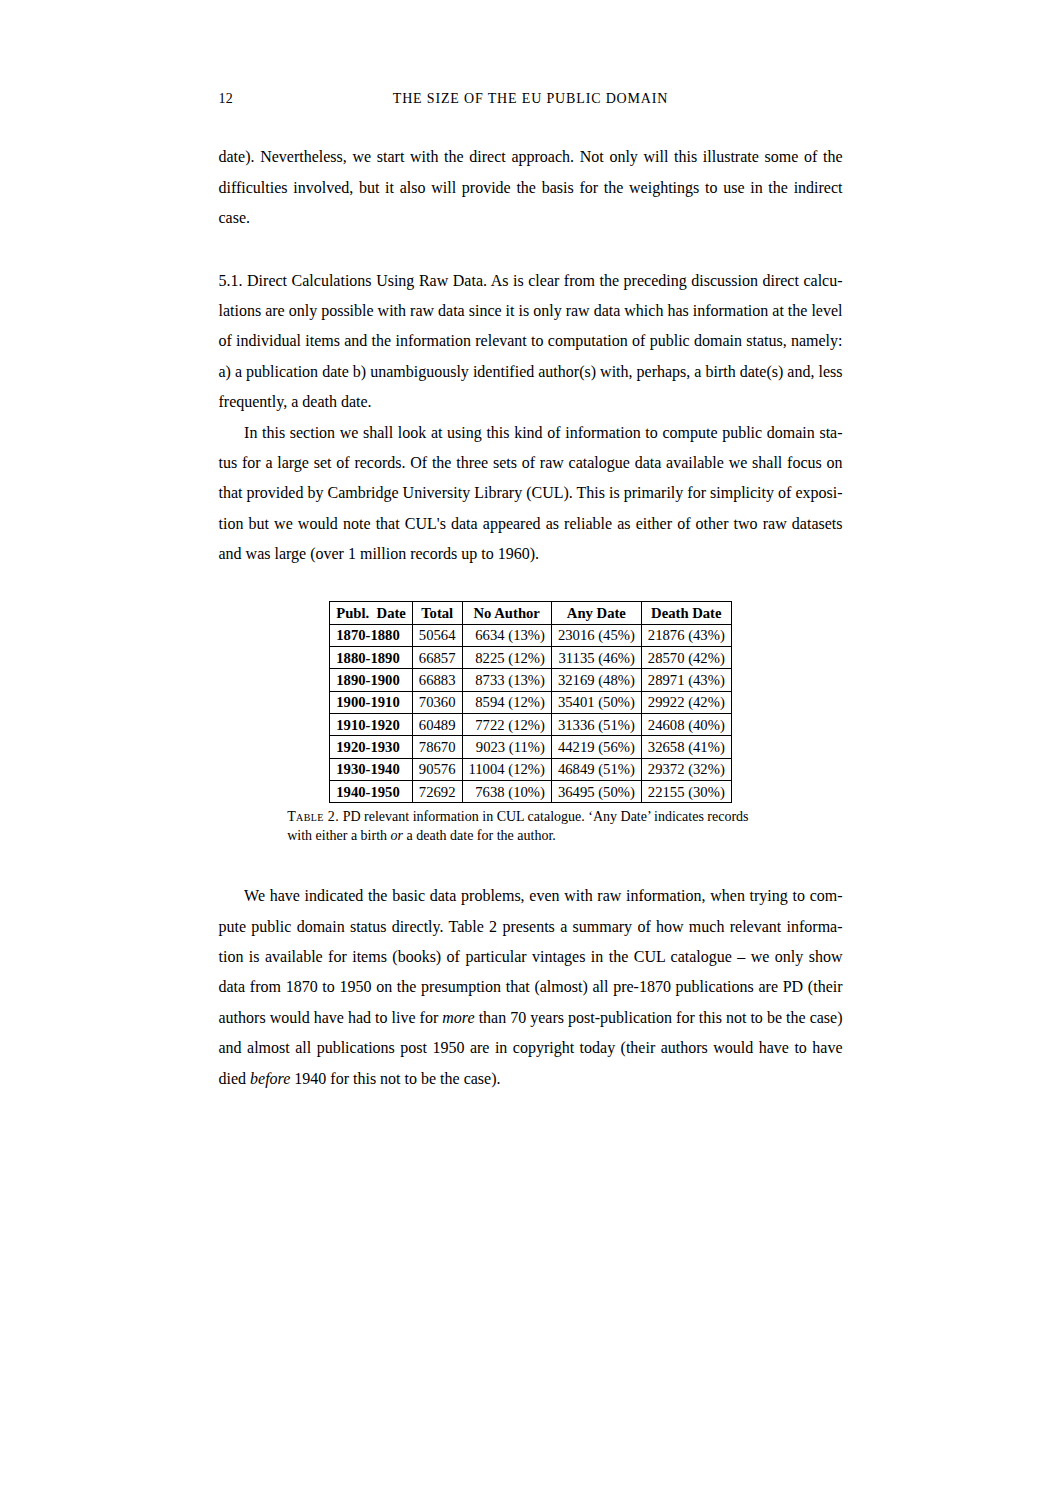12 The Size of the EU Public Domain
date). Nevertheless, we start with the direct approach. Not only will this illustrate some of the difficulties involved, but it also will provide the basis for the weightings to use in the indirect case.
5.1. Direct Calculations Using Raw Data. As is clear from the preceding discussion direct calculations are only possible with raw data since it is only raw data which has information at the level of individual items and the information relevant to computation of public domain status, namely: a) a publication date b) unambiguously identified author(s) with, perhaps, a birth date(s) and, less frequently, a death date.
In this section we shall look at using this kind of information to compute public domain status for a large set of records. Of the three sets of raw catalogue data available we shall focus on that provided by Cambridge University Library (CUL). This is primarily for simplicity of exposition but we would note that CUL's data appeared as reliable as either of other two raw datasets and was large (over 1 million records up to 1960).
| Publ. Date | Total | No Author | Any Date | Death Date |
| --- | --- | --- | --- | --- |
| 1870-1880 | 50564 | 6634 (13%) | 23016 (45%) | 21876 (43%) |
| 1880-1890 | 66857 | 8225 (12%) | 31135 (46%) | 28570 (42%) |
| 1890-1900 | 66883 | 8733 (13%) | 32169 (48%) | 28971 (43%) |
| 1900-1910 | 70360 | 8594 (12%) | 35401 (50%) | 29922 (42%) |
| 1910-1920 | 60489 | 7722 (12%) | 31336 (51%) | 24608 (40%) |
| 1920-1930 | 78670 | 9023 (11%) | 44219 (56%) | 32658 (41%) |
| 1930-1940 | 90576 | 11004 (12%) | 46849 (51%) | 29372 (32%) |
| 1940-1950 | 72692 | 7638 (10%) | 36495 (50%) | 22155 (30%) |
Table 2. PD relevant information in CUL catalogue. ‘Any Date’ indicates records with either a birth or a death date for the author.
We have indicated the basic data problems, even with raw information, when trying to compute public domain status directly. Table 2 presents a summary of how much relevant information is available for items (books) of particular vintages in the CUL catalogue – we only show data from 1870 to 1950 on the presumption that (almost) all pre-1870 publications are PD (their authors would have had to live for more than 70 years post-publication for this not to be the case) and almost all publications post 1950 are in copyright today (their authors would have to have died before 1940 for this not to be the case).